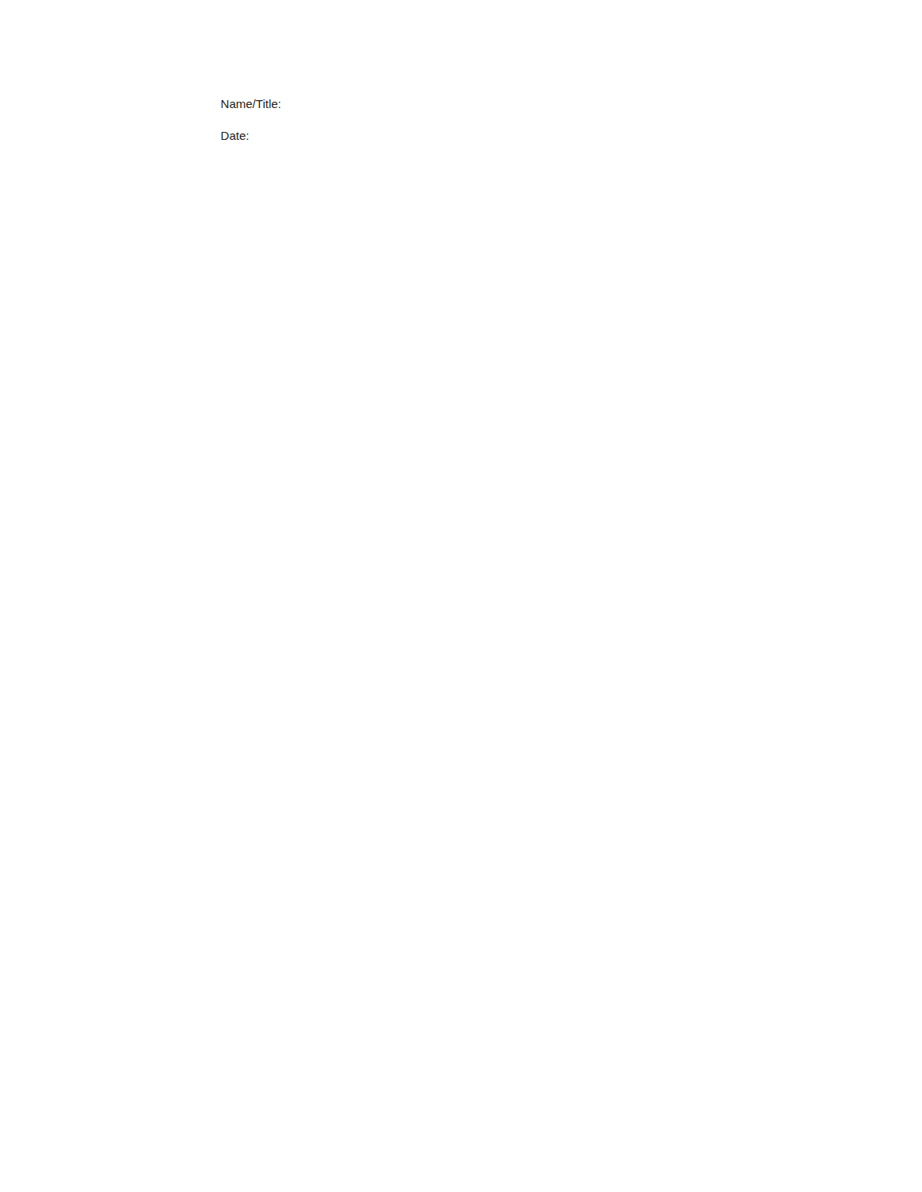Name/Title:
Date: